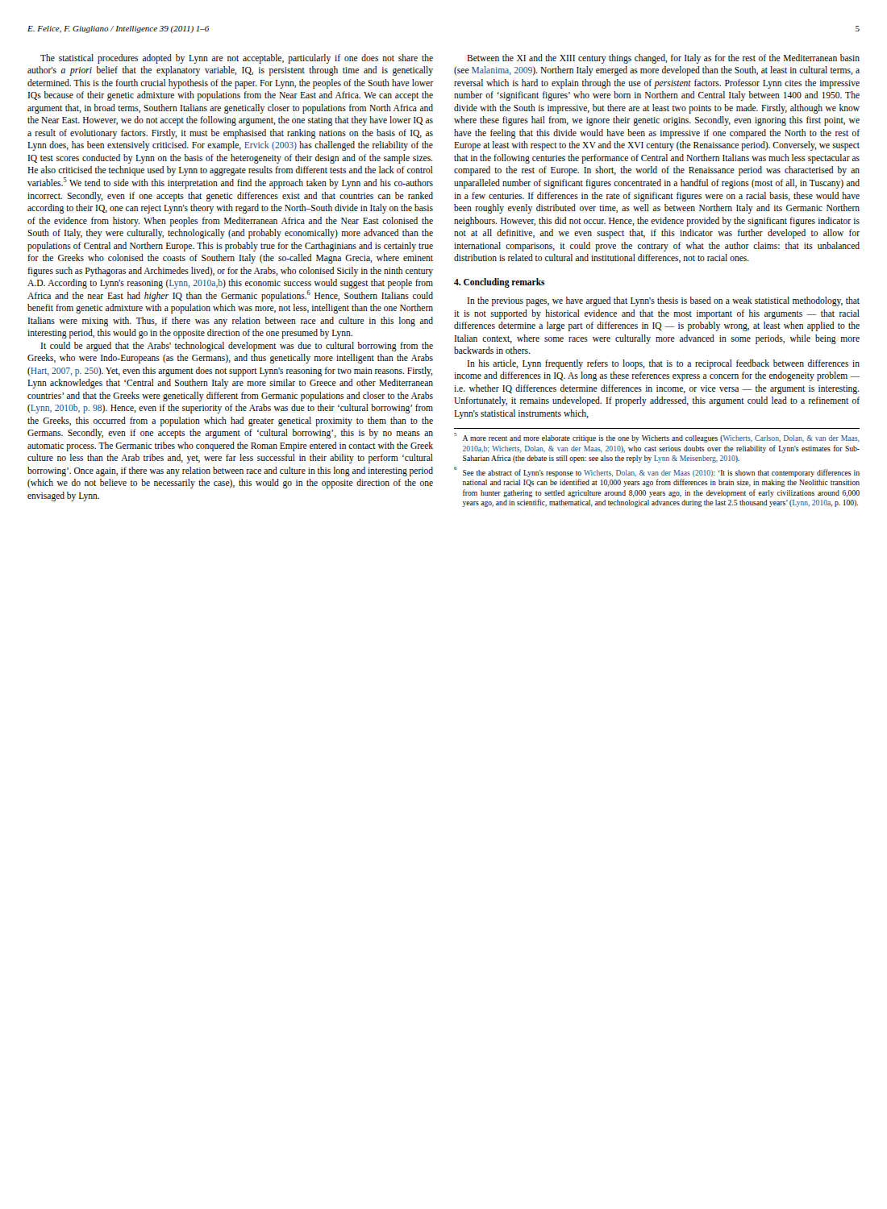E. Felice, F. Giugliano / Intelligence 39 (2011) 1–6 5
The statistical procedures adopted by Lynn are not acceptable, particularly if one does not share the author's a priori belief that the explanatory variable, IQ, is persistent through time and is genetically determined. This is the fourth crucial hypothesis of the paper. For Lynn, the peoples of the South have lower IQs because of their genetic admixture with populations from the Near East and Africa. We can accept the argument that, in broad terms, Southern Italians are genetically closer to populations from North Africa and the Near East. However, we do not accept the following argument, the one stating that they have lower IQ as a result of evolutionary factors. Firstly, it must be emphasised that ranking nations on the basis of IQ, as Lynn does, has been extensively criticised. For example, Ervick (2003) has challenged the reliability of the IQ test scores conducted by Lynn on the basis of the heterogeneity of their design and of the sample sizes. He also criticised the technique used by Lynn to aggregate results from different tests and the lack of control variables.5 We tend to side with this interpretation and find the approach taken by Lynn and his co-authors incorrect. Secondly, even if one accepts that genetic differences exist and that countries can be ranked according to their IQ, one can reject Lynn's theory with regard to the North–South divide in Italy on the basis of the evidence from history. When peoples from Mediterranean Africa and the Near East colonised the South of Italy, they were culturally, technologically (and probably economically) more advanced than the populations of Central and Northern Europe. This is probably true for the Carthaginians and is certainly true for the Greeks who colonised the coasts of Southern Italy (the so-called Magna Grecia, where eminent figures such as Pythagoras and Archimedes lived), or for the Arabs, who colonised Sicily in the ninth century A.D. According to Lynn's reasoning (Lynn, 2010a,b) this economic success would suggest that people from Africa and the near East had higher IQ than the Germanic populations.6 Hence, Southern Italians could benefit from genetic admixture with a population which was more, not less, intelligent than the one Northern Italians were mixing with. Thus, if there was any relation between race and culture in this long and interesting period, this would go in the opposite direction of the one presumed by Lynn.
It could be argued that the Arabs' technological development was due to cultural borrowing from the Greeks, who were Indo-Europeans (as the Germans), and thus genetically more intelligent than the Arabs (Hart, 2007, p. 250). Yet, even this argument does not support Lynn's reasoning for two main reasons. Firstly, Lynn acknowledges that ‘Central and Southern Italy are more similar to Greece and other Mediterranean countries’ and that the Greeks were genetically different from Germanic populations and closer to the Arabs (Lynn, 2010b, p. 98). Hence, even if the superiority of the Arabs was due to their ‘cultural borrowing’ from the Greeks, this occurred from a population which had greater genetical proximity to them than to the Germans. Secondly, even if one accepts the argument of ‘cultural borrowing’, this is by no means an automatic process. The Germanic tribes who conquered the Roman Empire entered in contact with the Greek culture no less than the Arab tribes and, yet, were far less successful in their ability to perform ‘cultural borrowing’. Once again, if there was any relation between race and culture in this long and interesting period (which we do not believe to be necessarily the case), this would go in the opposite direction of the one envisaged by Lynn.
Between the XI and the XIII century things changed, for Italy as for the rest of the Mediterranean basin (see Malanima, 2009). Northern Italy emerged as more developed than the South, at least in cultural terms, a reversal which is hard to explain through the use of persistent factors. Professor Lynn cites the impressive number of ‘significant figures’ who were born in Northern and Central Italy between 1400 and 1950. The divide with the South is impressive, but there are at least two points to be made. Firstly, although we know where these figures hail from, we ignore their genetic origins. Secondly, even ignoring this first point, we have the feeling that this divide would have been as impressive if one compared the North to the rest of Europe at least with respect to the XV and the XVI century (the Renaissance period). Conversely, we suspect that in the following centuries the performance of Central and Northern Italians was much less spectacular as compared to the rest of Europe. In short, the world of the Renaissance period was characterised by an unparalleled number of significant figures concentrated in a handful of regions (most of all, in Tuscany) and in a few centuries. If differences in the rate of significant figures were on a racial basis, these would have been roughly evenly distributed over time, as well as between Northern Italy and its Germanic Northern neighbours. However, this did not occur. Hence, the evidence provided by the significant figures indicator is not at all definitive, and we even suspect that, if this indicator was further developed to allow for international comparisons, it could prove the contrary of what the author claims: that its unbalanced distribution is related to cultural and institutional differences, not to racial ones.
4. Concluding remarks
In the previous pages, we have argued that Lynn's thesis is based on a weak statistical methodology, that it is not supported by historical evidence and that the most important of his arguments — that racial differences determine a large part of differences in IQ — is probably wrong, at least when applied to the Italian context, where some races were culturally more advanced in some periods, while being more backwards in others.
In his article, Lynn frequently refers to loops, that is to a reciprocal feedback between differences in income and differences in IQ. As long as these references express a concern for the endogeneity problem — i.e. whether IQ differences determine differences in income, or vice versa — the argument is interesting. Unfortunately, it remains undeveloped. If properly addressed, this argument could lead to a refinement of Lynn's statistical instruments which,
5 A more recent and more elaborate critique is the one by Wicherts and colleagues (Wicherts, Carlson, Dolan, & van der Maas, 2010a,b; Wicherts, Dolan, & van der Maas, 2010), who cast serious doubts over the reliability of Lynn's estimates for Sub-Saharian Africa (the debate is still open: see also the reply by Lynn & Meisenberg, 2010).
6 See the abstract of Lynn's response to Wicherts, Dolan, & van der Maas (2010): ‘It is shown that contemporary differences in national and racial IQs can be identified at 10,000 years ago from differences in brain size, in making the Neolithic transition from hunter gathering to settled agriculture around 8,000 years ago, in the development of early civilizations around 6,000 years ago, and in scientific, mathematical, and technological advances during the last 2.5 thousand years’ (Lynn, 2010a, p. 100).